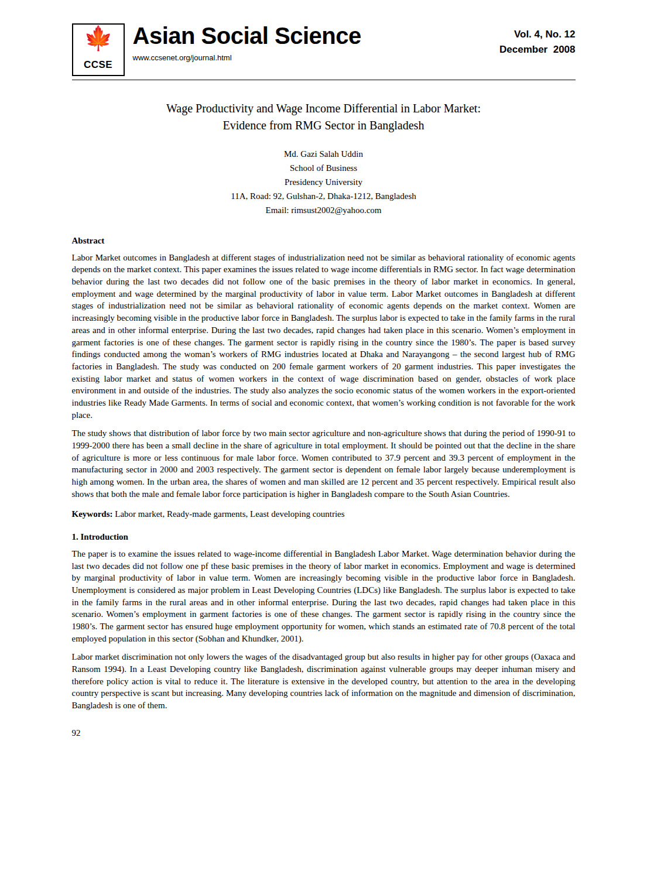🍁 CCSE
Asian Social Science
www.ccsenet.org/journal.html
Vol. 4, No. 12
December 2008
Wage Productivity and Wage Income Differential in Labor Market:
Evidence from RMG Sector in Bangladesh
Md. Gazi Salah Uddin
School of Business
Presidency University
11A, Road: 92, Gulshan-2, Dhaka-1212, Bangladesh
Email: rimsust2002@yahoo.com
Abstract
Labor Market outcomes in Bangladesh at different stages of industrialization need not be similar as behavioral rationality of economic agents depends on the market context. This paper examines the issues related to wage income differentials in RMG sector. In fact wage determination behavior during the last two decades did not follow one of the basic premises in the theory of labor market in economics. In general, employment and wage determined by the marginal productivity of labor in value term. Labor Market outcomes in Bangladesh at different stages of industrialization need not be similar as behavioral rationality of economic agents depends on the market context. Women are increasingly becoming visible in the productive labor force in Bangladesh. The surplus labor is expected to take in the family farms in the rural areas and in other informal enterprise. During the last two decades, rapid changes had taken place in this scenario. Women’s employment in garment factories is one of these changes. The garment sector is rapidly rising in the country since the 1980’s. The paper is based survey findings conducted among the woman’s workers of RMG industries located at Dhaka and Narayangong – the second largest hub of RMG factories in Bangladesh. The study was conducted on 200 female garment workers of 20 garment industries. This paper investigates the existing labor market and status of women workers in the context of wage discrimination based on gender, obstacles of work place environment in and outside of the industries. The study also analyzes the socio economic status of the women workers in the export-oriented industries like Ready Made Garments. In terms of social and economic context, that women’s working condition is not favorable for the work place.
The study shows that distribution of labor force by two main sector agriculture and non-agriculture shows that during the period of 1990-91 to 1999-2000 there has been a small decline in the share of agriculture in total employment. It should be pointed out that the decline in the share of agriculture is more or less continuous for male labor force. Women contributed to 37.9 percent and 39.3 percent of employment in the manufacturing sector in 2000 and 2003 respectively. The garment sector is dependent on female labor largely because underemployment is high among women. In the urban area, the shares of women and man skilled are 12 percent and 35 percent respectively. Empirical result also shows that both the male and female labor force participation is higher in Bangladesh compare to the South Asian Countries.
Keywords: Labor market, Ready-made garments, Least developing countries
1. Introduction
The paper is to examine the issues related to wage-income differential in Bangladesh Labor Market. Wage determination behavior during the last two decades did not follow one pf these basic premises in the theory of labor market in economics. Employment and wage is determined by marginal productivity of labor in value term. Women are increasingly becoming visible in the productive labor force in Bangladesh. Unemployment is considered as major problem in Least Developing Countries (LDCs) like Bangladesh. The surplus labor is expected to take in the family farms in the rural areas and in other informal enterprise. During the last two decades, rapid changes had taken place in this scenario. Women’s employment in garment factories is one of these changes. The garment sector is rapidly rising in the country since the 1980’s. The garment sector has ensured huge employment opportunity for women, which stands an estimated rate of 70.8 percent of the total employed population in this sector (Sobhan and Khundker, 2001).
Labor market discrimination not only lowers the wages of the disadvantaged group but also results in higher pay for other groups (Oaxaca and Ransom 1994). In a Least Developing country like Bangladesh, discrimination against vulnerable groups may deeper inhuman misery and therefore policy action is vital to reduce it. The literature is extensive in the developed country, but attention to the area in the developing country perspective is scant but increasing. Many developing countries lack of information on the magnitude and dimension of discrimination, Bangladesh is one of them.
92